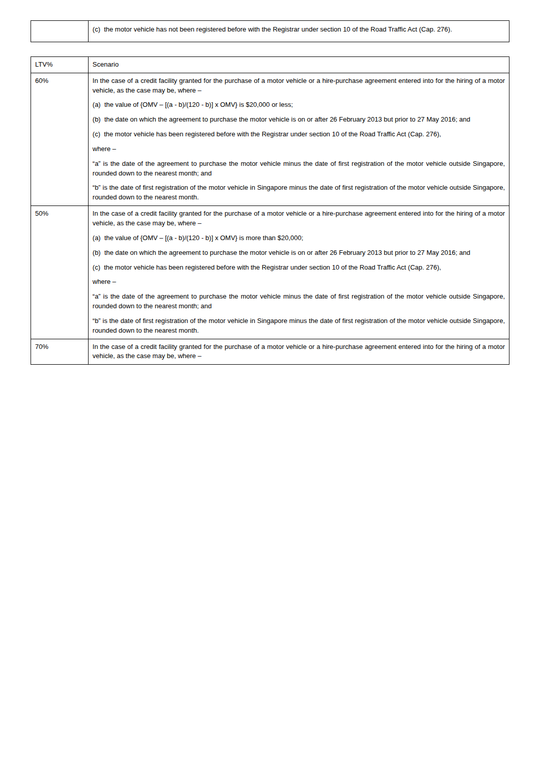| | (c) the motor vehicle has not been registered before with the Registrar under section 10 of the Road Traffic Act (Cap. 276). |
| LTV% | Scenario |
| --- | --- |
| 60% | In the case of a credit facility granted for the purchase of a motor vehicle or a hire-purchase agreement entered into for the hiring of a motor vehicle, as the case may be, where – (a) the value of {OMV – [(a - b)/(120 - b)] x OMV} is $20,000 or less; (b) the date on which the agreement to purchase the motor vehicle is on or after 26 February 2013 but prior to 27 May 2016; and (c) the motor vehicle has been registered before with the Registrar under section 10 of the Road Traffic Act (Cap. 276), where – “a” is the date of the agreement to purchase the motor vehicle minus the date of first registration of the motor vehicle outside Singapore, rounded down to the nearest month; and “b” is the date of first registration of the motor vehicle in Singapore minus the date of first registration of the motor vehicle outside Singapore, rounded down to the nearest month. |
| 50% | In the case of a credit facility granted for the purchase of a motor vehicle or a hire-purchase agreement entered into for the hiring of a motor vehicle, as the case may be, where – (a) the value of {OMV – [(a - b)/(120 - b)] x OMV} is more than $20,000; (b) the date on which the agreement to purchase the motor vehicle is on or after 26 February 2013 but prior to 27 May 2016; and (c) the motor vehicle has been registered before with the Registrar under section 10 of the Road Traffic Act (Cap. 276), where – “a” is the date of the agreement to purchase the motor vehicle minus the date of first registration of the motor vehicle outside Singapore, rounded down to the nearest month; and “b” is the date of first registration of the motor vehicle in Singapore minus the date of first registration of the motor vehicle outside Singapore, rounded down to the nearest month. |
| 70% | In the case of a credit facility granted for the purchase of a motor vehicle or a hire-purchase agreement entered into for the hiring of a motor vehicle, as the case may be, where – |